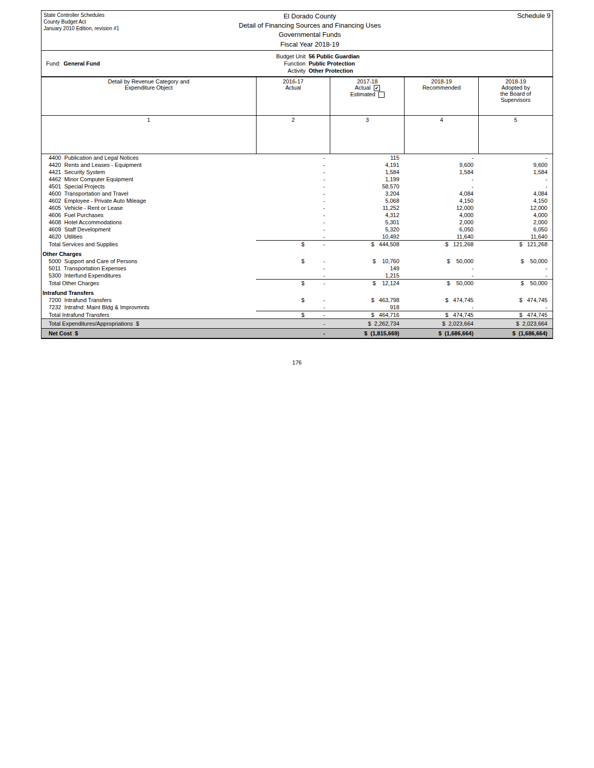| State Controller Schedules County Budget Act January 2010 Edition, revision #1 | El Dorado County Detail of Financing Sources and Financing Uses Governmental Funds Fiscal Year 2018-19 | Schedule 9 |
| | Budget Unit | 56 Public Guardian |
| Fund: General Fund | Function | Public Protection |
| | Activity | Other Protection |
| Detail by Revenue Category and Expenditure Object | 2016-17 Actual | 2017-18 Actual ✔ Estimated | 2018-19 Recommended | 2018-19 Adopted by the Board of Supervisors |
| --- | --- | --- | --- | --- |
| 1 | 2 | 3 | 4 | 5 |
| 4400 Publication and Legal Notices | - | 115 | - | - |
| 4420 Rents and Leases - Equipment | - | 4,191 | 9,600 | 9,600 |
| 4421 Security System | - | 1,584 | 1,584 | 1,584 |
| 4462 Minor Computer Equipment | - | 1,199 | - | - |
| 4501 Special Projects | - | 58,570 | - | - |
| 4600 Transportation and Travel | - | 3,204 | 4,084 | 4,084 |
| 4602 Employee - Private Auto Mileage | - | 5,068 | 4,150 | 4,150 |
| 4605 Vehicle - Rent or Lease | - | 11,252 | 12,000 | 12,000 |
| 4606 Fuel Purchases | - | 4,312 | 4,000 | 4,000 |
| 4608 Hotel Accommodations | - | 5,301 | 2,000 | 2,000 |
| 4609 Staff Development | - | 5,320 | 6,050 | 6,050 |
| 4620 Utilities | - | 10,492 | 11,640 | 11,640 |
| Total Services and Supplies | $ - | $ 444,508 | $ 121,268 | $ 121,268 |
| Other Charges |
| 5000 Support and Care of Persons | $ - | $ 10,760 | $ 50,000 | $ 50,000 |
| 5011 Transportation Expenses | - | 149 | - | - |
| 5300 Interfund Expenditures | - | 1,215 | - | - |
| Total Other Charges | $ - | $ 12,124 | $ 50,000 | $ 50,000 |
| Intrafund Transfers |
| 7200 Intrafund Transfers | $ - | $ 463,798 | $ 474,745 | $ 474,745 |
| 7232 Intrafnd: Maint Bldg & Improvmnts | - | 918 | - | - |
| Total Intrafund Transfers | $ - | $ 464,716 | $ 474,745 | $ 474,745 |
| Total Expenditures/Appropriations $ | - | $ 2,262,734 | $ 2,023,664 | $ 2,023,664 |
| Net Cost $ | - | $ (1,815,669) | $ (1,686,664) | $ (1,686,664) |
176